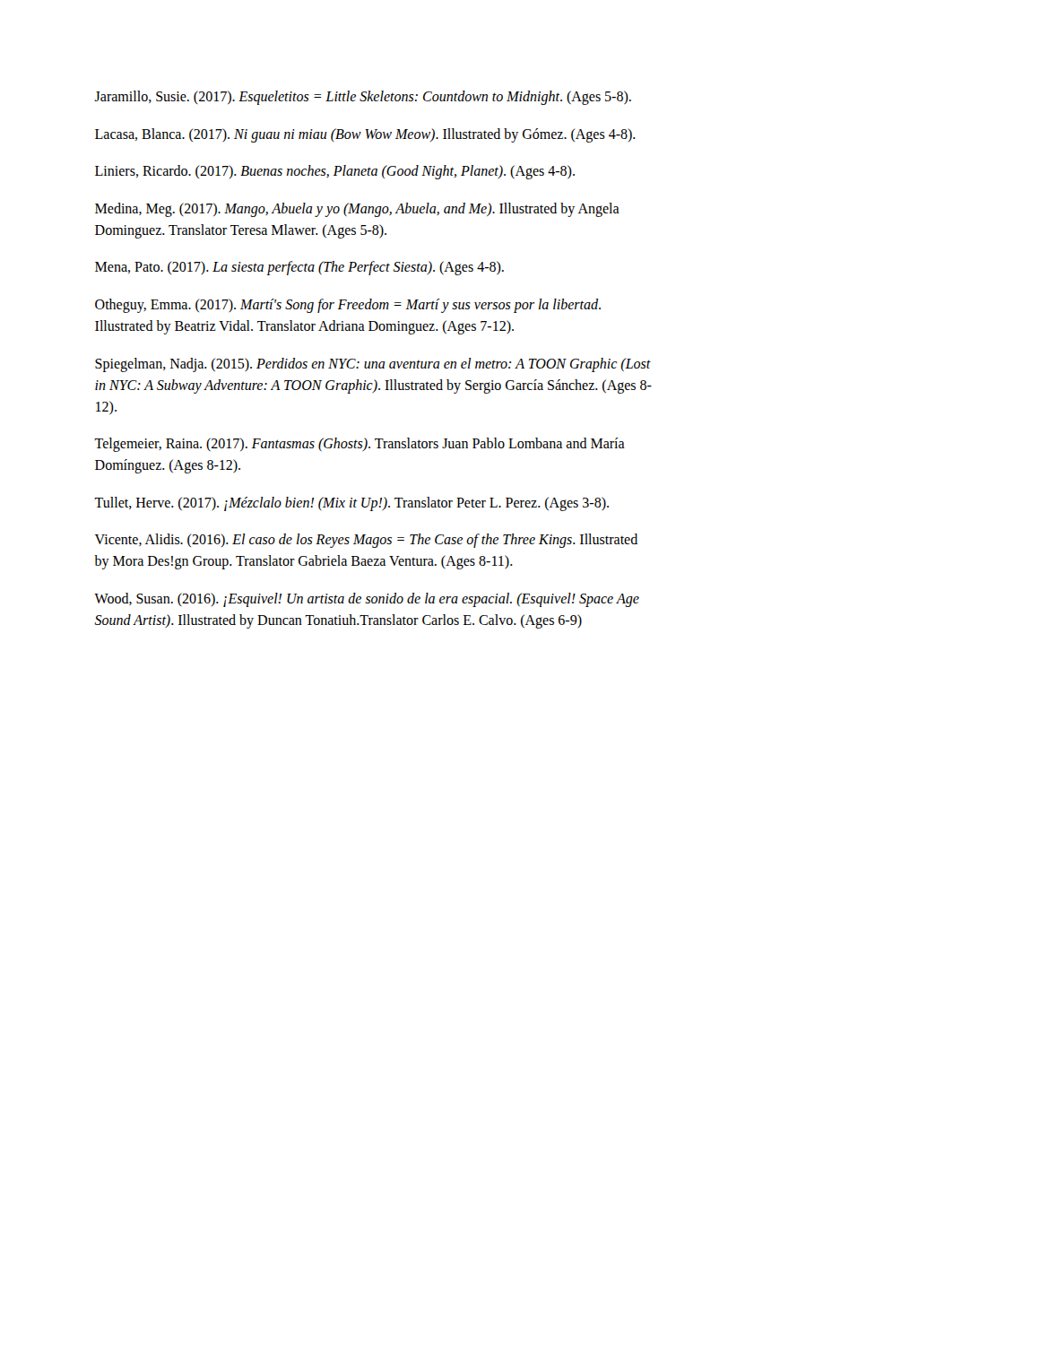Jaramillo, Susie. (2017). Esqueletitos = Little Skeletons: Countdown to Midnight. (Ages 5-8).
Lacasa, Blanca. (2017). Ni guau ni miau (Bow Wow Meow). Illustrated by Gómez. (Ages 4-8).
Liniers, Ricardo. (2017). Buenas noches, Planeta (Good Night, Planet). (Ages 4-8).
Medina, Meg. (2017). Mango, Abuela y yo (Mango, Abuela, and Me). Illustrated by Angela Dominguez. Translator Teresa Mlawer. (Ages 5-8).
Mena, Pato. (2017). La siesta perfecta (The Perfect Siesta). (Ages 4-8).
Otheguy, Emma. (2017). Martí's Song for Freedom = Martí y sus versos por la libertad. Illustrated by Beatriz Vidal. Translator Adriana Dominguez. (Ages 7-12).
Spiegelman, Nadja. (2015). Perdidos en NYC: una aventura en el metro: A TOON Graphic (Lost in NYC: A Subway Adventure: A TOON Graphic). Illustrated by Sergio García Sánchez. (Ages 8-12).
Telgemeier, Raina. (2017). Fantasmas (Ghosts). Translators Juan Pablo Lombana and María Domínguez. (Ages 8-12).
Tullet, Herve. (2017). ¡Mézclalo bien! (Mix it Up!). Translator Peter L. Perez. (Ages 3-8).
Vicente, Alidis. (2016). El caso de los Reyes Magos = The Case of the Three Kings. Illustrated by Mora Des!gn Group. Translator Gabriela Baeza Ventura. (Ages 8-11).
Wood, Susan. (2016). ¡Esquivel! Un artista de sonido de la era espacial. (Esquivel! Space Age Sound Artist). Illustrated by Duncan Tonatiuh.Translator Carlos E. Calvo. (Ages 6-9)